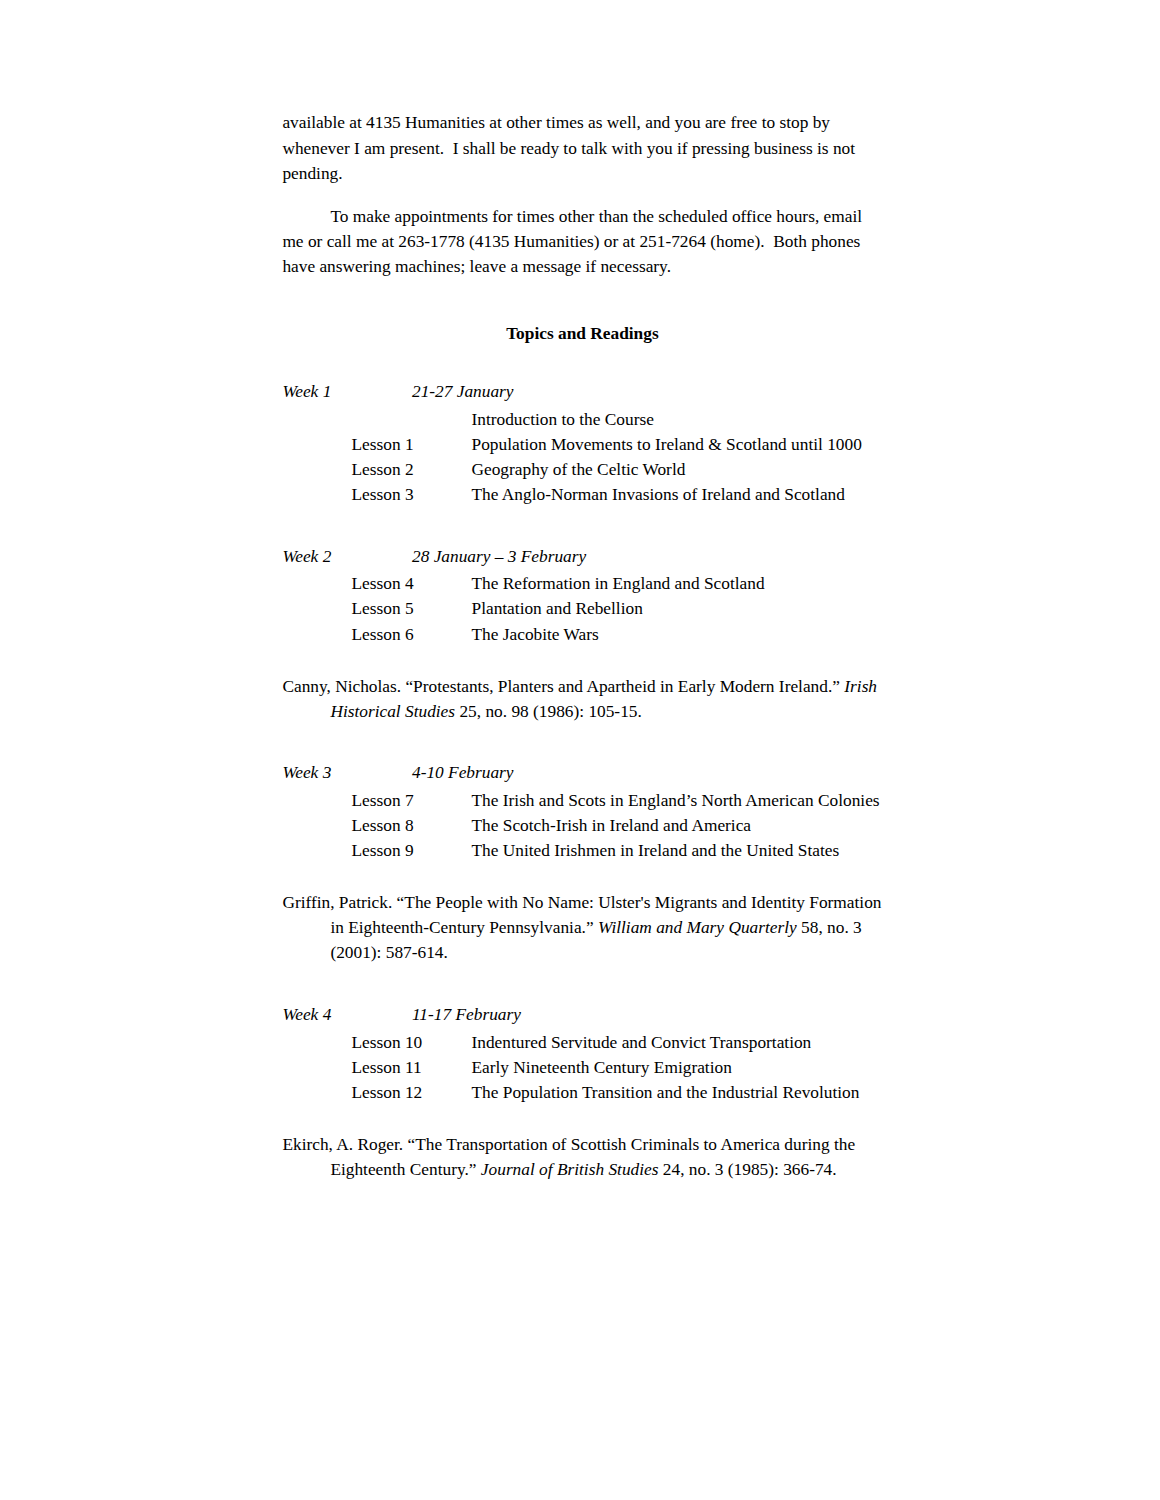available at 4135 Humanities at other times as well, and you are free to stop by whenever I am present. I shall be ready to talk with you if pressing business is not pending.
To make appointments for times other than the scheduled office hours, email me or call me at 263-1778 (4135 Humanities) or at 251-7264 (home). Both phones have answering machines; leave a message if necessary.
Topics and Readings
Week 121-27 January
| | | Introduction to the Course |
| | Lesson 1 | Population Movements to Ireland & Scotland until 1000 |
| | Lesson 2 | Geography of the Celtic World |
| | Lesson 3 | The Anglo-Norman Invasions of Ireland and Scotland |
Week 228 January – 3 February
| | Lesson 4 | The Reformation in England and Scotland |
| | Lesson 5 | Plantation and Rebellion |
| | Lesson 6 | The Jacobite Wars |
Canny, Nicholas. “Protestants, Planters and Apartheid in Early Modern Ireland.” Irish Historical Studies 25, no. 98 (1986): 105-15.
Week 34-10 February
| | Lesson 7 | The Irish and Scots in England’s North American Colonies |
| | Lesson 8 | The Scotch-Irish in Ireland and America |
| | Lesson 9 | The United Irishmen in Ireland and the United States |
Griffin, Patrick. “The People with No Name: Ulster's Migrants and Identity Formation in Eighteenth-Century Pennsylvania.” William and Mary Quarterly 58, no. 3 (2001): 587-614.
Week 411-17 February
| | Lesson 10 | Indentured Servitude and Convict Transportation |
| | Lesson 11 | Early Nineteenth Century Emigration |
| | Lesson 12 | The Population Transition and the Industrial Revolution |
Ekirch, A. Roger. “The Transportation of Scottish Criminals to America during the Eighteenth Century.” Journal of British Studies 24, no. 3 (1985): 366-74.